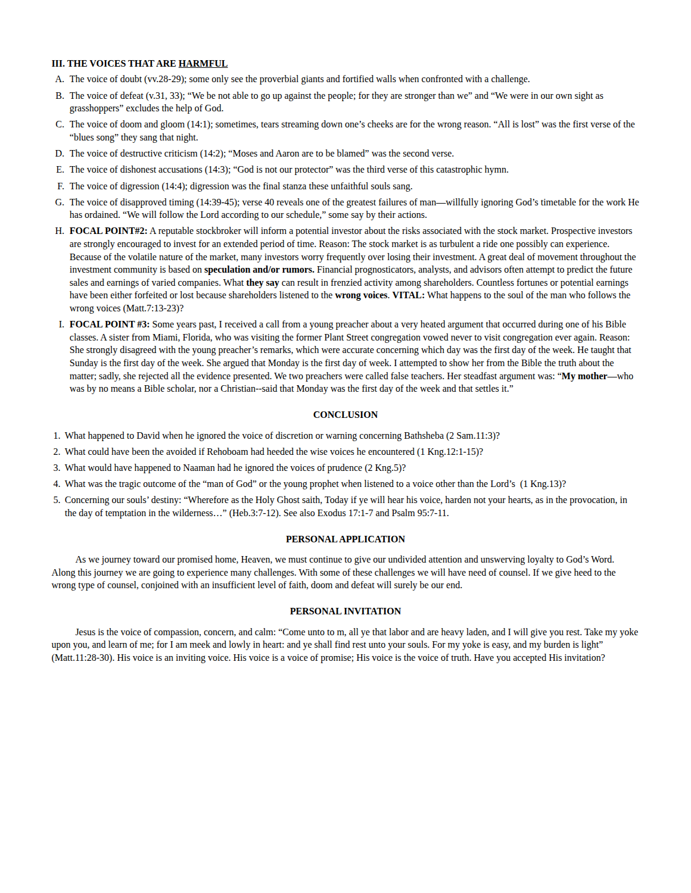III. THE VOICES THAT ARE HARMFUL
The voice of doubt (vv.28-29); some only see the proverbial giants and fortified walls when confronted with a challenge.
The voice of defeat (v.31, 33); “We be not able to go up against the people; for they are stronger than we” and “We were in our own sight as grasshoppers” excludes the help of God.
The voice of doom and gloom (14:1); sometimes, tears streaming down one’s cheeks are for the wrong reason. “All is lost” was the first verse of the “blues song” they sang that night.
The voice of destructive criticism (14:2); “Moses and Aaron are to be blamed” was the second verse.
The voice of dishonest accusations (14:3); “God is not our protector” was the third verse of this catastrophic hymn.
The voice of digression (14:4); digression was the final stanza these unfaithful souls sang.
The voice of disapproved timing (14:39-45); verse 40 reveals one of the greatest failures of man—willfully ignoring God’s timetable for the work He has ordained. “We will follow the Lord according to our schedule,” some say by their actions.
FOCAL POINT#2: A reputable stockbroker will inform a potential investor about the risks associated with the stock market. Prospective investors are strongly encouraged to invest for an extended period of time. Reason: The stock market is as turbulent a ride one possibly can experience. Because of the volatile nature of the market, many investors worry frequently over losing their investment. A great deal of movement throughout the investment community is based on speculation and/or rumors. Financial prognosticators, analysts, and advisors often attempt to predict the future sales and earnings of varied companies. What they say can result in frenzied activity among shareholders. Countless fortunes or potential earnings have been either forfeited or lost because shareholders listened to the wrong voices. VITAL: What happens to the soul of the man who follows the wrong voices (Matt.7:13-23)?
FOCAL POINT #3: Some years past, I received a call from a young preacher about a very heated argument that occurred during one of his Bible classes. A sister from Miami, Florida, who was visiting the former Plant Street congregation vowed never to visit congregation ever again. Reason: She strongly disagreed with the young preacher’s remarks, which were accurate concerning which day was the first day of the week. He taught that Sunday is the first day of the week. She argued that Monday is the first day of week. I attempted to show her from the Bible the truth about the matter; sadly, she rejected all the evidence presented. We two preachers were called false teachers. Her steadfast argument was: “My mother—who was by no means a Bible scholar, nor a Christian--said that Monday was the first day of the week and that settles it.”
CONCLUSION
What happened to David when he ignored the voice of discretion or warning concerning Bathsheba (2 Sam.11:3)?
What could have been the avoided if Rehoboam had heeded the wise voices he encountered (1 Kng.12:1-15)?
What would have happened to Naaman had he ignored the voices of prudence (2 Kng.5)?
What was the tragic outcome of the “man of God” or the young prophet when listened to a voice other than the Lord’s (1 Kng.13)?
Concerning our souls’ destiny: “Wherefore as the Holy Ghost saith, Today if ye will hear his voice, harden not your hearts, as in the provocation, in the day of temptation in the wilderness…” (Heb.3:7-12). See also Exodus 17:1-7 and Psalm 95:7-11.
PERSONAL APPLICATION
As we journey toward our promised home, Heaven, we must continue to give our undivided attention and unswerving loyalty to God’s Word. Along this journey we are going to experience many challenges. With some of these challenges we will have need of counsel. If we give heed to the wrong type of counsel, conjoined with an insufficient level of faith, doom and defeat will surely be our end.
PERSONAL INVITATION
Jesus is the voice of compassion, concern, and calm: “Come unto to m, all ye that labor and are heavy laden, and I will give you rest. Take my yoke upon you, and learn of me; for I am meek and lowly in heart: and ye shall find rest unto your souls. For my yoke is easy, and my burden is light” (Matt.11:28-30). His voice is an inviting voice. His voice is a voice of promise; His voice is the voice of truth. Have you accepted His invitation?